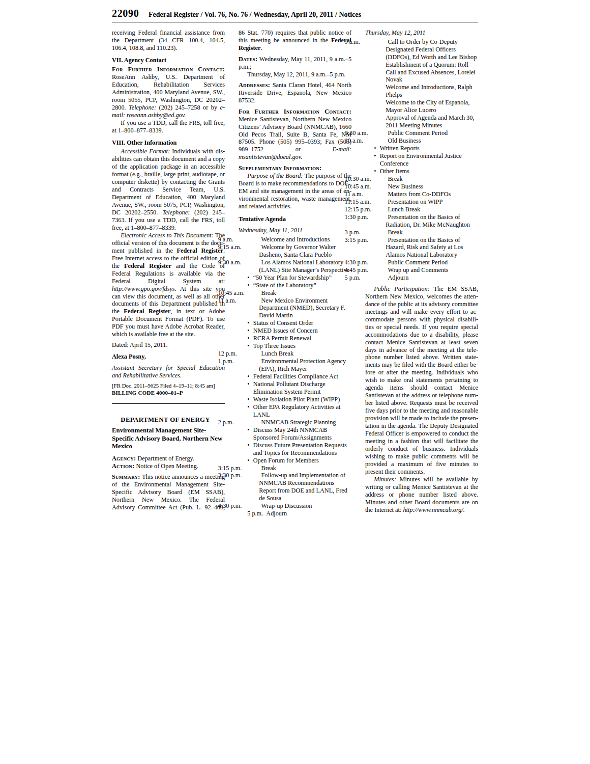22090
Federal Register / Vol. 76, No. 76 / Wednesday, April 20, 2011 / Notices
receiving Federal financial assistance from the Department (34 CFR 100.4, 104.5, 106.4, 108.8, and 110.23).
VII. Agency Contact
For Further Information Contact: RoseAnn Ashby, U.S. Department of Education, Rehabilitation Services Administration, 400 Maryland Avenue, SW., room 5055, PCP, Washington, DC 20202–2800. Telephone: (202) 245–7258 or by e-mail: roseann.ashby@ed.gov.
If you use a TDD, call the FRS, toll free, at 1–800–877–8339.
VIII. Other Information
Accessible Format: Individuals with disabilities can obtain this document and a copy of the application package in an accessible format (e.g., braille, large print, audiotape, or computer diskette) by contacting the Grants and Contracts Service Team, U.S. Department of Education, 400 Maryland Avenue, SW., room 5075, PCP, Washington, DC 20202–2550. Telephone: (202) 245–7363. If you use a TDD, call the FRS, toll free, at 1–800–877–8339.
Electronic Access to This Document: The official version of this document is the document published in the Federal Register. Free Internet access to the official edition of the Federal Register and the Code of Federal Regulations is available via the Federal Digital System at: http://www.gpo.gov/fdsys. At this site you can view this document, as well as all other documents of this Department published in the Federal Register, in text or Adobe Portable Document Format (PDF). To use PDF you must have Adobe Acrobat Reader, which is available free at the site.
Dated: April 15, 2011.
Alexa Posny,
Assistant Secretary for Special Education and Rehabilitative Services.
[FR Doc. 2011–9625 Filed 4–19–11; 8:45 am]
BILLING CODE 4000–01–P
DEPARTMENT OF ENERGY
Environmental Management Site-Specific Advisory Board, Northern New Mexico
Agency: Department of Energy.
Action: Notice of Open Meeting.
Summary: This notice announces a meeting of the Environmental Management Site-Specific Advisory Board (EM SSAB), Northern New Mexico. The Federal Advisory Committee Act (Pub. L. 92–463, 86 Stat. 770) requires that public notice of this meeting be announced in the Federal Register.
Dates: Wednesday, May 11, 2011, 9 a.m.–5 p.m.;
Thursday, May 12, 2011, 9 a.m.–5 p.m.
Addresses: Santa Claran Hotel, 464 North Riverside Drive, Espanola, New Mexico 87532.
For Further Information Contact: Menice Santistevan, Northern New Mexico Citizens’ Advisory Board (NNMCAB), 1660 Old Pecos Trail, Suite B, Santa Fe, NM 87505. Phone (505) 995–0393; Fax (505) 989–1752 or E-mail: msantistevan@doeal.gov.
Supplementary Information:
Purpose of the Board: The purpose of the Board is to make recommendations to DOE–EM and site management in the areas of environmental restoration, waste management, and related activities.
Tentative Agenda
Wednesday, May 11, 2011
9 a.m. Welcome and Introductions
9:15 a.m. Welcome by Governor Walter Dasheno, Santa Clara Pueblo
9:30 a.m. Los Alamos National Laboratory (LANL) Site Manager’s Perspective
“50 Year Plan for Stewardship”
“State of the Laboratory”
10:45 a.m. Break
11 a.m. New Mexico Environment Department (NMED), Secretary F. David Martin
Status of Consent Order
NMED Issues of Concern
RCRA Permit Renewal
Top Three Issues
12 p.m. Lunch Break
1 p.m. Environmental Protection Agency (EPA), Rich Mayer
Federal Facilities Compliance Act
National Pollutant Discharge Elimination System Permit
Waste Isolation Pilot Plant (WIPP)
Other EPA Regulatory Activities at LANL
2 p.m. NNMCAB Strategic Planning
Discuss May 24th NNMCAB Sponsored Forum/Assignments
Discuss Future Presentation Requests and Topics for Recommendations
Open Forum for Members
3:15 p.m. Break
3:30 p.m. Follow-up and Implementation of NNMCAB Recommendations Report from DOE and LANL, Fred de Sousa
4:30 p.m. Wrap-up Discussion
5 p.m. Adjourn
Thursday, May 12, 2011
9 a.m. Call to Order by Co-Deputy Designated Federal Officers (DDFOs), Ed Worth and Lee Bishop
Establishment of a Quorum: Roll Call and Excused Absences, Lorelei Novak
Welcome and Introductions, Ralph Phelps
Welcome to the City of Espanola, Mayor Alice Lucero
Approval of Agenda and March 30, 2011 Meeting Minutes
9:30 a.m. Public Comment Period
10 a.m. Old Business
Written Reports
Report on Environmental Justice Conference
Other Items
10:30 a.m. Break
10:45 a.m. New Business
11 a.m. Matters from Co-DDFOs
11:15 a.m. Presentation on WIPP
12:15 p.m. Lunch Break
1:30 p.m. Presentation on the Basics of Radiation, Dr. Mike McNaughton
3 p.m. Break
3:15 p.m. Presentation on the Basics of Hazard, Risk and Safety at Los Alamos National Laboratory
4:30 p.m. Public Comment Period
4:45 p.m. Wrap up and Comments
5 p.m. Adjourn
Public Participation: The EM SSAB, Northern New Mexico, welcomes the attendance of the public at its advisory committee meetings and will make every effort to accommodate persons with physical disabilities or special needs. If you require special accommodations due to a disability, please contact Menice Santistevan at least seven days in advance of the meeting at the telephone number listed above. Written statements may be filed with the Board either before or after the meeting. Individuals who wish to make oral statements pertaining to agenda items should contact Menice Santistevan at the address or telephone number listed above. Requests must be received five days prior to the meeting and reasonable provision will be made to include the presentation in the agenda. The Deputy Designated Federal Officer is empowered to conduct the meeting in a fashion that will facilitate the orderly conduct of business. Individuals wishing to make public comments will be provided a maximum of five minutes to present their comments.
Minutes: Minutes will be available by writing or calling Menice Santistevan at the address or phone number listed above. Minutes and other Board documents are on the Internet at: http://www.nnmcab.org/.